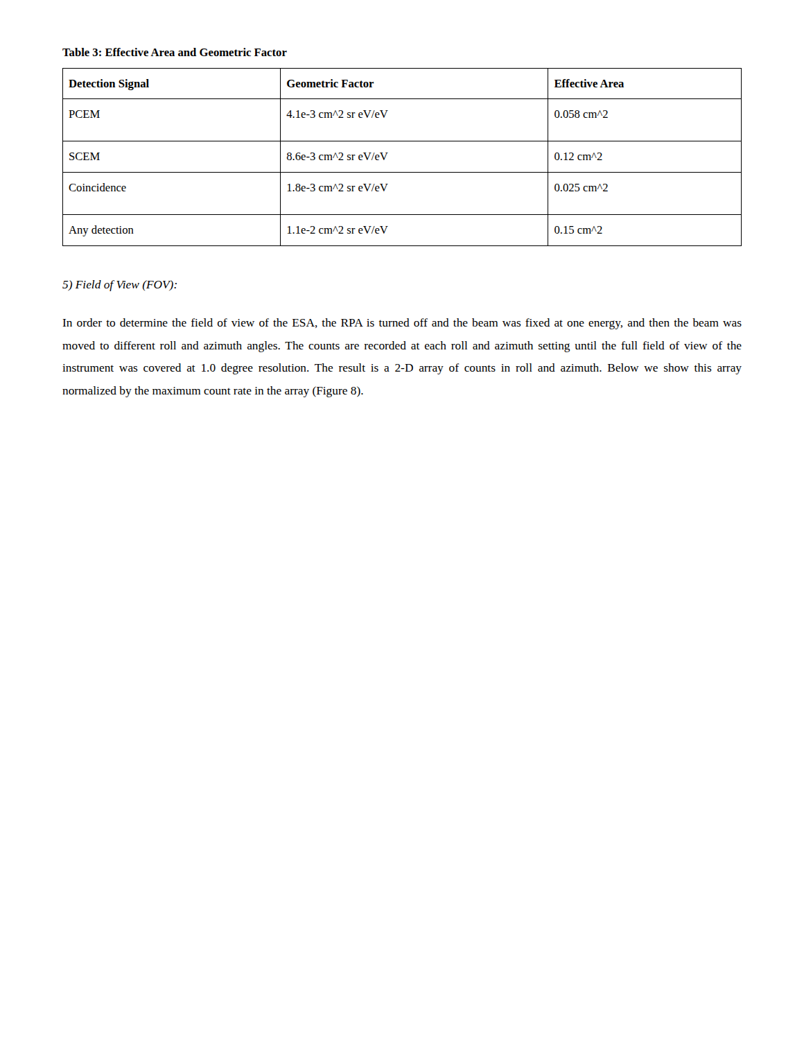Table 3: Effective Area and Geometric Factor
| Detection Signal | Geometric Factor | Effective Area |
| --- | --- | --- |
| PCEM | 4.1e-3 cm^2 sr eV/eV | 0.058 cm^2 |
| SCEM | 8.6e-3 cm^2 sr eV/eV | 0.12 cm^2 |
| Coincidence | 1.8e-3 cm^2 sr eV/eV | 0.025 cm^2 |
| Any detection | 1.1e-2 cm^2 sr eV/eV | 0.15 cm^2 |
5) Field of View (FOV):
In order to determine the field of view of the ESA, the RPA is turned off and the beam was fixed at one energy, and then the beam was moved to different roll and azimuth angles. The counts are recorded at each roll and azimuth setting until the full field of view of the instrument was covered at 1.0 degree resolution. The result is a 2-D array of counts in roll and azimuth. Below we show this array normalized by the maximum count rate in the array (Figure 8).